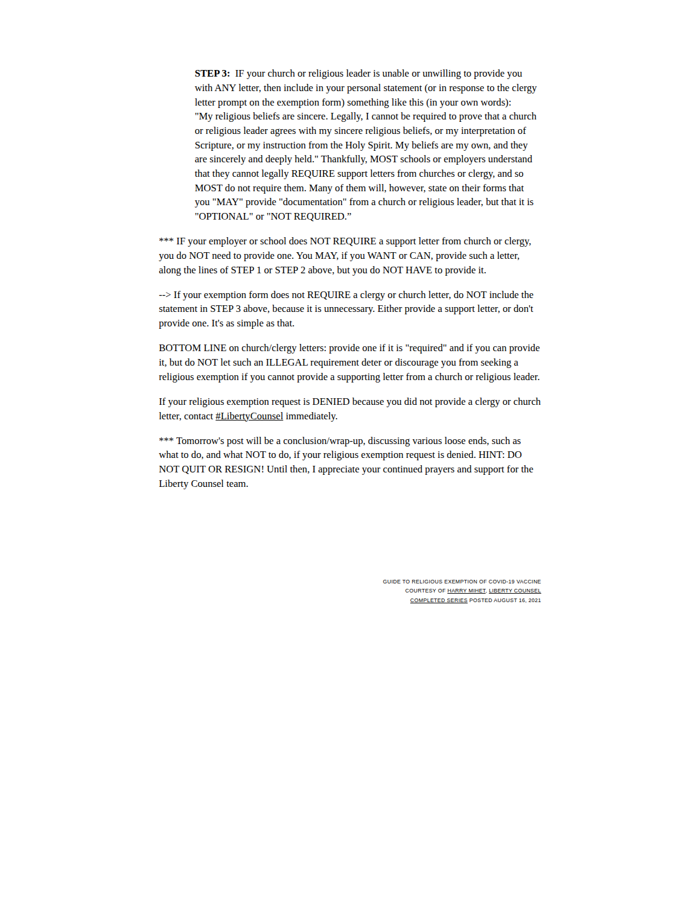STEP 3: IF your church or religious leader is unable or unwilling to provide you with ANY letter, then include in your personal statement (or in response to the clergy letter prompt on the exemption form) something like this (in your own words):
"My religious beliefs are sincere. Legally, I cannot be required to prove that a church or religious leader agrees with my sincere religious beliefs, or my interpretation of Scripture, or my instruction from the Holy Spirit. My beliefs are my own, and they are sincerely and deeply held." Thankfully, MOST schools or employers understand that they cannot legally REQUIRE support letters from churches or clergy, and so MOST do not require them. Many of them will, however, state on their forms that you "MAY" provide "documentation" from a church or religious leader, but that it is "OPTIONAL" or "NOT REQUIRED.”
*** IF your employer or school does NOT REQUIRE a support letter from church or clergy, you do NOT need to provide one. You MAY, if you WANT or CAN, provide such a letter, along the lines of STEP 1 or STEP 2 above, but you do NOT HAVE to provide it.
--> If your exemption form does not REQUIRE a clergy or church letter, do NOT include the statement in STEP 3 above, because it is unnecessary. Either provide a support letter, or don't provide one. It's as simple as that.
BOTTOM LINE on church/clergy letters: provide one if it is "required" and if you can provide it, but do NOT let such an ILLEGAL requirement deter or discourage you from seeking a religious exemption if you cannot provide a supporting letter from a church or religious leader.
If your religious exemption request is DENIED because you did not provide a clergy or church letter, contact #LibertyCounsel immediately.
*** Tomorrow's post will be a conclusion/wrap-up, discussing various loose ends, such as what to do, and what NOT to do, if your religious exemption request is denied. HINT: DO NOT QUIT OR RESIGN! Until then, I appreciate your continued prayers and support for the Liberty Counsel team.
Guide to Religious Exemption of COVID-19 Vaccine
Courtesy of Harry Mihet, Liberty Counsel
Completed Series posted August 16, 2021